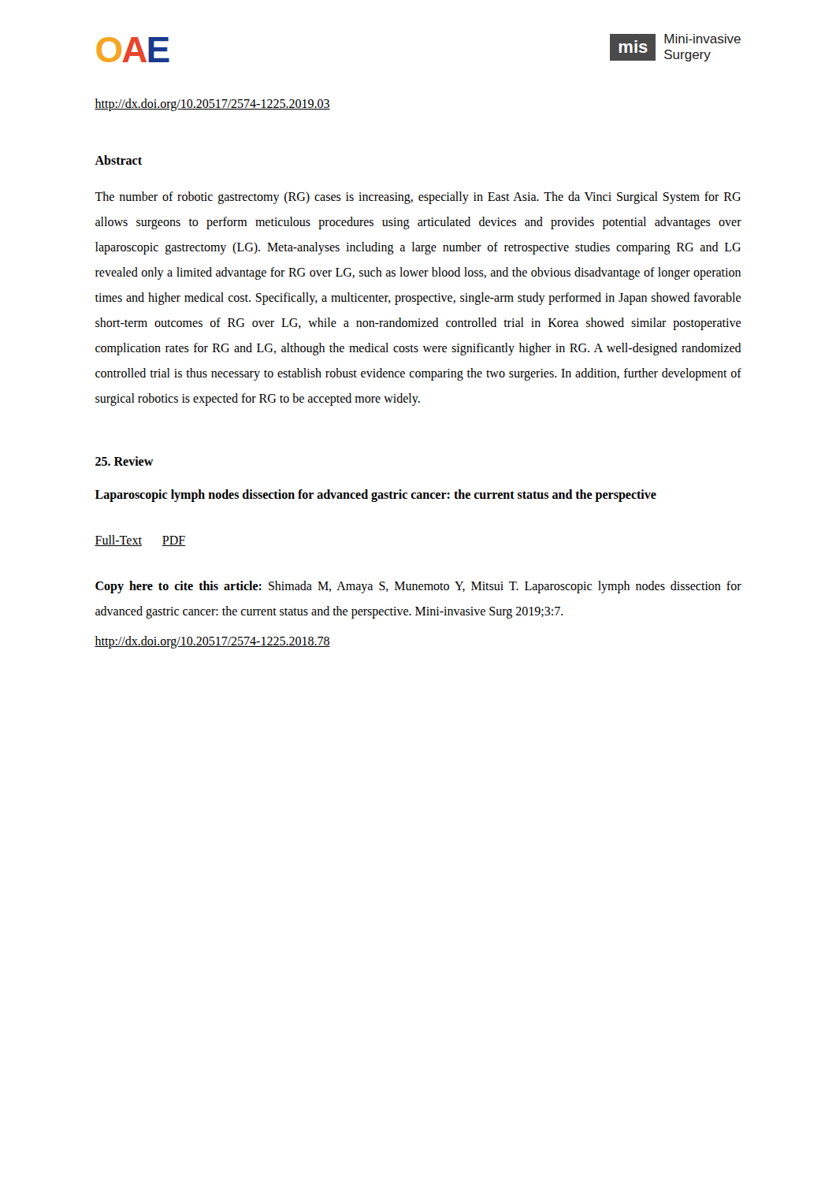OAE
mis Mini-invasive
Surgery
http://dx.doi.org/10.20517/2574-1225.2019.03
Abstract
The number of robotic gastrectomy (RG) cases is increasing, especially in East Asia. The da Vinci Surgical System for RG allows surgeons to perform meticulous procedures using articulated devices and provides potential advantages over laparoscopic gastrectomy (LG). Meta-analyses including a large number of retrospective studies comparing RG and LG revealed only a limited advantage for RG over LG, such as lower blood loss, and the obvious disadvantage of longer operation times and higher medical cost. Specifically, a multicenter, prospective, single-arm study performed in Japan showed favorable short-term outcomes of RG over LG, while a non-randomized controlled trial in Korea showed similar postoperative complication rates for RG and LG, although the medical costs were significantly higher in RG. A well-designed randomized controlled trial is thus necessary to establish robust evidence comparing the two surgeries. In addition, further development of surgical robotics is expected for RG to be accepted more widely.
25. Review
Laparoscopic lymph nodes dissection for advanced gastric cancer: the current status and the perspective
Full-Text PDF
Copy here to cite this article: Shimada M, Amaya S, Munemoto Y, Mitsui T. Laparoscopic lymph nodes dissection for advanced gastric cancer: the current status and the perspective. Mini-invasive Surg 2019;3:7.
http://dx.doi.org/10.20517/2574-1225.2018.78